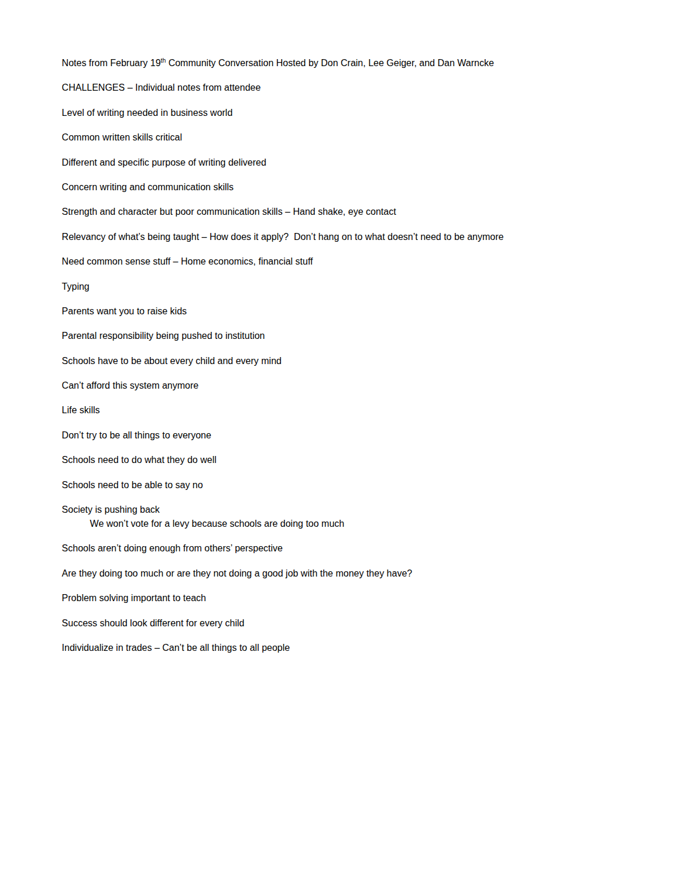Notes from February 19th Community Conversation Hosted by Don Crain, Lee Geiger, and Dan Warncke
CHALLENGES – Individual notes from attendee
Level of writing needed in business world
Common written skills critical
Different and specific purpose of writing delivered
Concern writing and communication skills
Strength and character but poor communication skills – Hand shake, eye contact
Relevancy of what’s being taught – How does it apply? Don’t hang on to what doesn’t need to be anymore
Need common sense stuff – Home economics, financial stuff
Typing
Parents want you to raise kids
Parental responsibility being pushed to institution
Schools have to be about every child and every mind
Can’t afford this system anymore
Life skills
Don’t try to be all things to everyone
Schools need to do what they do well
Schools need to be able to say no
Society is pushing back
We won’t vote for a levy because schools are doing too much
Schools aren’t doing enough from others’ perspective
Are they doing too much or are they not doing a good job with the money they have?
Problem solving important to teach
Success should look different for every child
Individualize in trades – Can’t be all things to all people